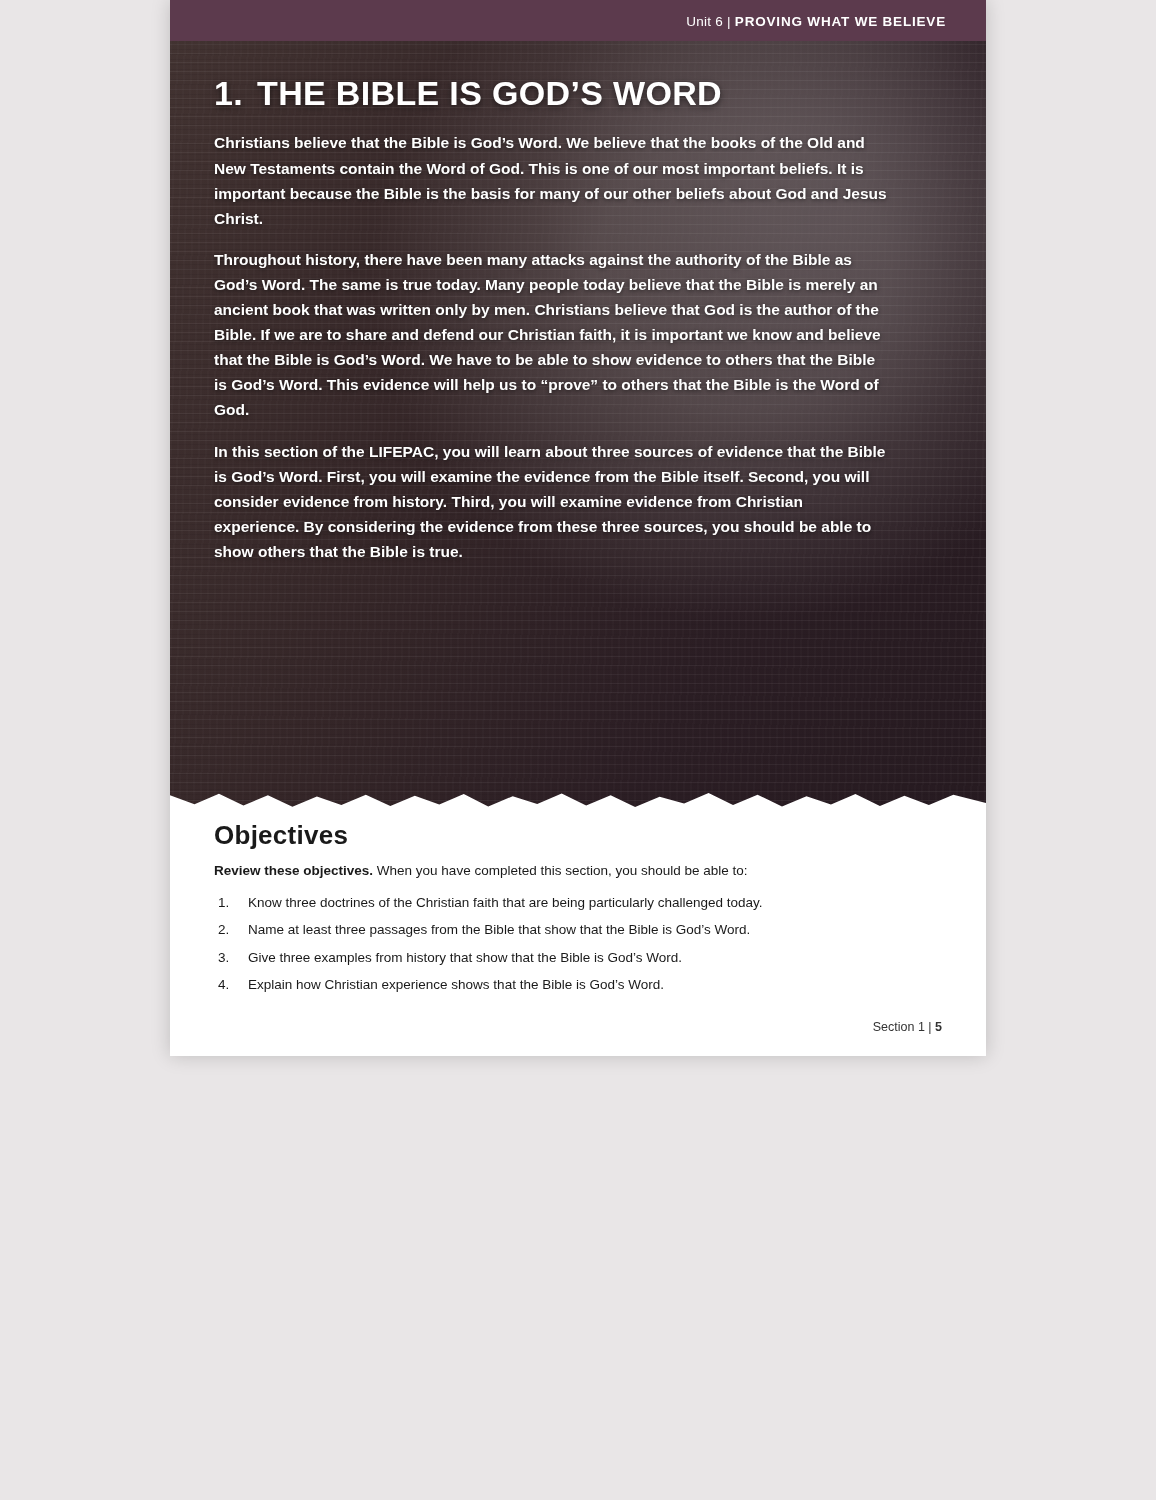Unit 6 | PROVING WHAT WE BELIEVE
1. THE BIBLE IS GOD’S WORD
Christians believe that the Bible is God’s Word. We believe that the books of the Old and New Testaments contain the Word of God. This is one of our most important beliefs. It is important because the Bible is the basis for many of our other beliefs about God and Jesus Christ.
Throughout history, there have been many attacks against the authority of the Bible as God’s Word. The same is true today. Many people today believe that the Bible is merely an ancient book that was written only by men. Christians believe that God is the author of the Bible. If we are to share and defend our Christian faith, it is important we know and believe that the Bible is God’s Word. We have to be able to show evidence to others that the Bible is God’s Word. This evidence will help us to “prove” to others that the Bible is the Word of God.
In this section of the LIFEPAC, you will learn about three sources of evidence that the Bible is God’s Word. First, you will examine the evidence from the Bible itself. Second, you will consider evidence from history. Third, you will examine evidence from Christian experience. By considering the evidence from these three sources, you should be able to show others that the Bible is true.
Objectives
Review these objectives. When you have completed this section, you should be able to:
Know three doctrines of the Christian faith that are being particularly challenged today.
Name at least three passages from the Bible that show that the Bible is God’s Word.
Give three examples from history that show that the Bible is God’s Word.
Explain how Christian experience shows that the Bible is God’s Word.
Section 1 | 5